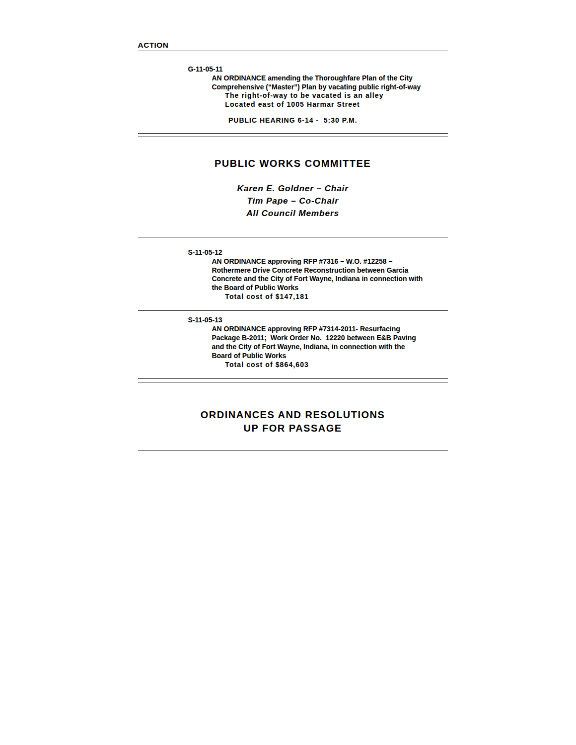ACTION
G-11-05-11
AN ORDINANCE amending the Thoroughfare Plan of the City
Comprehensive (“Master”) Plan by vacating public right-of-way
The right-of-way to be vacated is an alley
Located east of 1005 Harmar Street
PUBLIC HEARING 6-14 - 5:30 P.M.
PUBLIC WORKS COMMITTEE
Karen E. Goldner – Chair
Tim Pape – Co-Chair
All Council Members
S-11-05-12
AN ORDINANCE approving RFP #7316 – W.O. #12258 –
Rothermere Drive Concrete Reconstruction between Garcia
Concrete and the City of Fort Wayne, Indiana in connection with
the Board of Public Works
Total cost of $147,181
S-11-05-13
AN ORDINANCE approving RFP #7314-2011- Resurfacing
Package B-2011; Work Order No. 12220 between E&B Paving
and the City of Fort Wayne, Indiana, in connection with the
Board of Public Works
Total cost of $864,603
ORDINANCES AND RESOLUTIONS
UP FOR PASSAGE